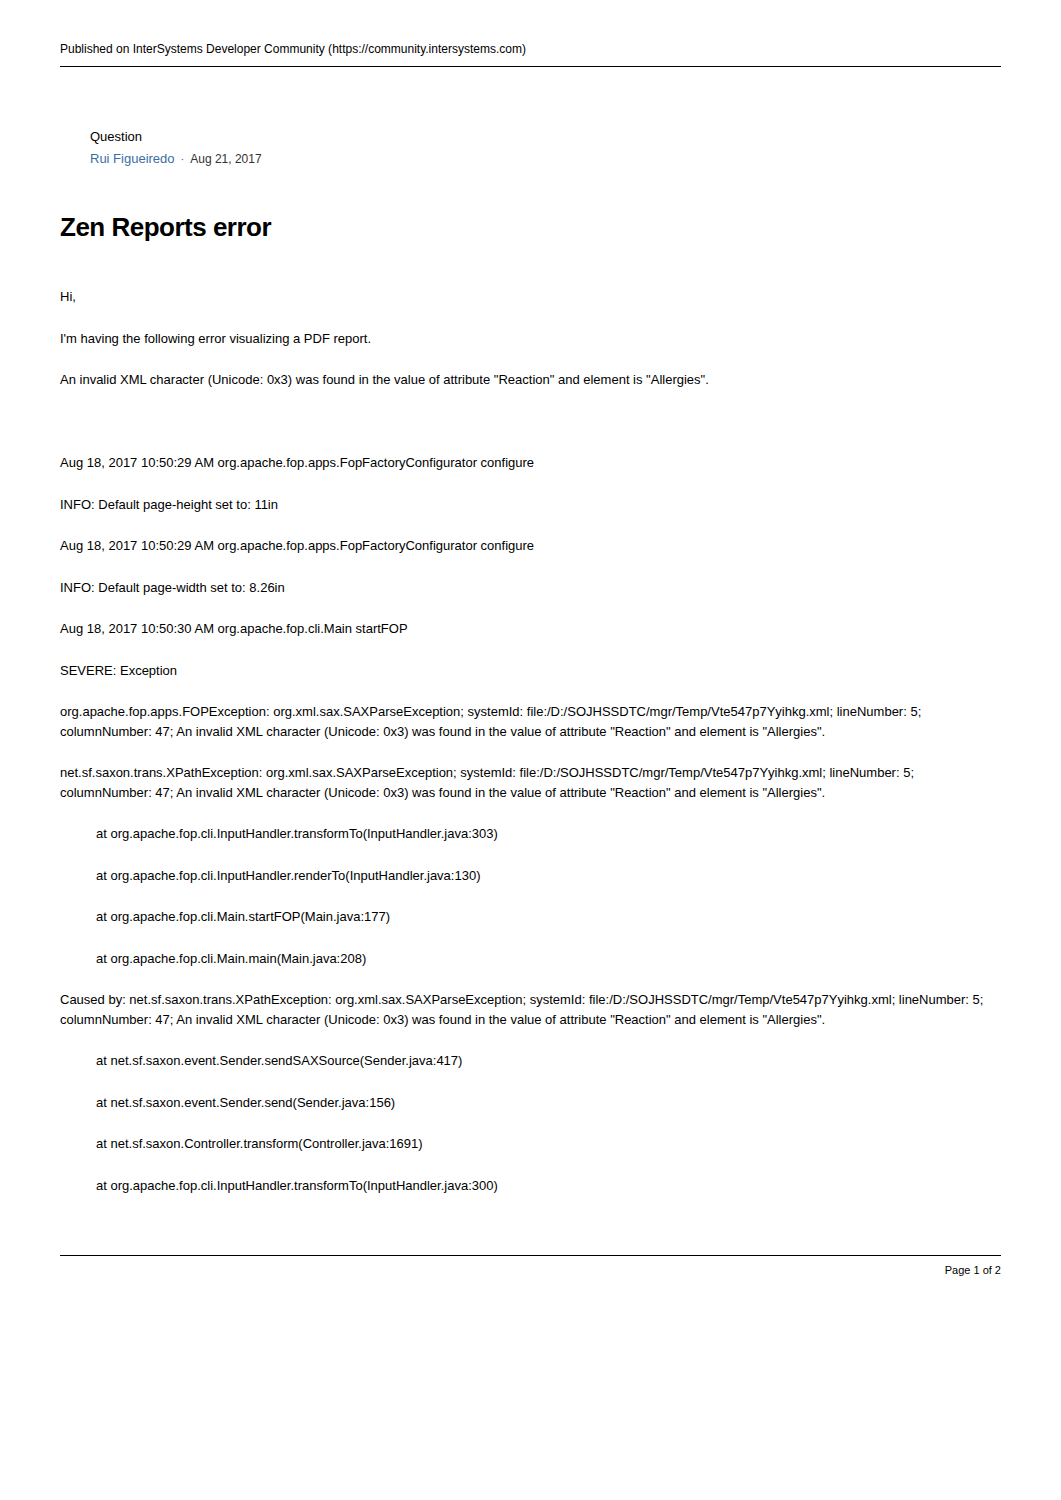Published on InterSystems Developer Community (https://community.intersystems.com)
Question
Rui Figueiredo·Aug 21, 2017
Zen Reports error
Hi,
I'm having the following error visualizing a PDF report.
An invalid XML character (Unicode: 0x3) was found in the value of attribute "Reaction" and element is "Allergies".
Aug 18, 2017 10:50:29 AM org.apache.fop.apps.FopFactoryConfigurator configure
INFO: Default page-height set to: 11in
Aug 18, 2017 10:50:29 AM org.apache.fop.apps.FopFactoryConfigurator configure
INFO: Default page-width set to: 8.26in
Aug 18, 2017 10:50:30 AM org.apache.fop.cli.Main startFOP
SEVERE: Exception
org.apache.fop.apps.FOPException: org.xml.sax.SAXParseException; systemId: file:/D:/SOJHSSDTC/mgr/Temp/Vte547p7Yyihkg.xml; lineNumber: 5; columnNumber: 47; An invalid XML character (Unicode: 0x3) was found in the value of attribute "Reaction" and element is "Allergies".
net.sf.saxon.trans.XPathException: org.xml.sax.SAXParseException; systemId: file:/D:/SOJHSSDTC/mgr/Temp/Vte547p7Yyihkg.xml; lineNumber: 5; columnNumber: 47; An invalid XML character (Unicode: 0x3) was found in the value of attribute "Reaction" and element is "Allergies".
at org.apache.fop.cli.InputHandler.transformTo(InputHandler.java:303)
at org.apache.fop.cli.InputHandler.renderTo(InputHandler.java:130)
at org.apache.fop.cli.Main.startFOP(Main.java:177)
at org.apache.fop.cli.Main.main(Main.java:208)
Caused by: net.sf.saxon.trans.XPathException: org.xml.sax.SAXParseException; systemId: file:/D:/SOJHSSDTC/mgr/Temp/Vte547p7Yyihkg.xml; lineNumber: 5; columnNumber: 47; An invalid XML character (Unicode: 0x3) was found in the value of attribute "Reaction" and element is "Allergies".
at net.sf.saxon.event.Sender.sendSAXSource(Sender.java:417)
at net.sf.saxon.event.Sender.send(Sender.java:156)
at net.sf.saxon.Controller.transform(Controller.java:1691)
at org.apache.fop.cli.InputHandler.transformTo(InputHandler.java:300)
Page 1 of 2